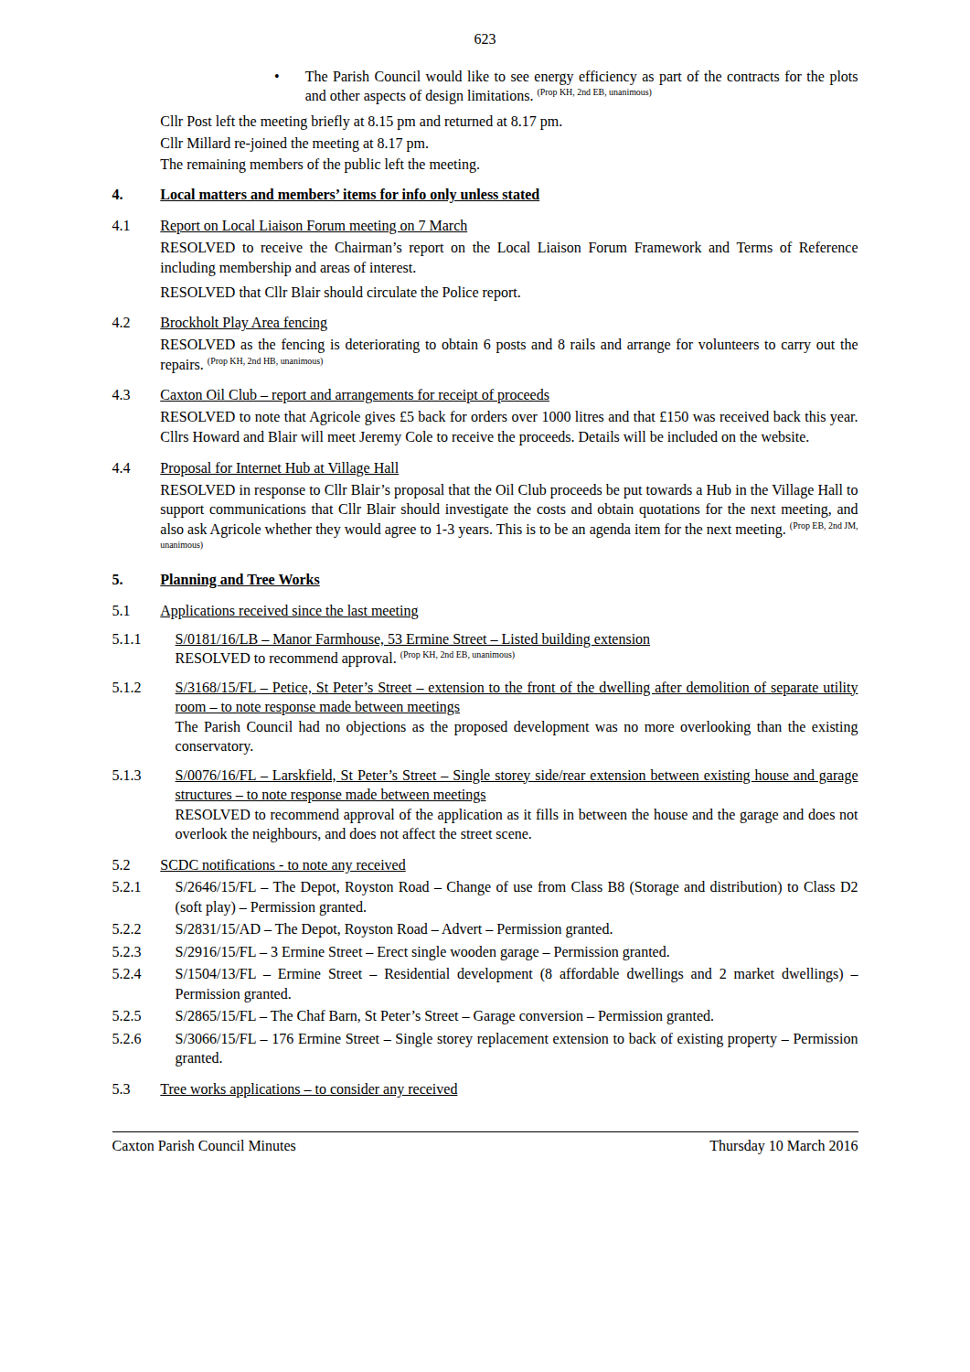623
•
The Parish Council would like to see energy efficiency as part of the contracts for the plots and other aspects of design limitations. (Prop KH, 2nd EB, unanimous)
Cllr Post left the meeting briefly at 8.15 pm and returned at 8.17 pm.
Cllr Millard re-joined the meeting at 8.17 pm.
The remaining members of the public left the meeting.
4.
Local matters and members’ items for info only unless stated
4.1
Report on Local Liaison Forum meeting on 7 March
RESOLVED to receive the Chairman’s report on the Local Liaison Forum Framework and Terms of Reference including membership and areas of interest.
RESOLVED that Cllr Blair should circulate the Police report.
4.2
Brockholt Play Area fencing
RESOLVED as the fencing is deteriorating to obtain 6 posts and 8 rails and arrange for volunteers to carry out the repairs. (Prop KH, 2nd HB, unanimous)
4.3
Caxton Oil Club – report and arrangements for receipt of proceeds
RESOLVED to note that Agricole gives £5 back for orders over 1000 litres and that £150 was received back this year. Cllrs Howard and Blair will meet Jeremy Cole to receive the proceeds. Details will be included on the website.
4.4
Proposal for Internet Hub at Village Hall
RESOLVED in response to Cllr Blair’s proposal that the Oil Club proceeds be put towards a Hub in the Village Hall to support communications that Cllr Blair should investigate the costs and obtain quotations for the next meeting, and also ask Agricole whether they would agree to 1-3 years. This is to be an agenda item for the next meeting. (Prop EB, 2nd JM, unanimous)
5.
Planning and Tree Works
5.1
Applications received since the last meeting
5.1.1
S/0181/16/LB – Manor Farmhouse, 53 Ermine Street – Listed building extension
RESOLVED to recommend approval. (Prop KH, 2nd EB, unanimous)
5.1.2
S/3168/15/FL – Petice, St Peter’s Street – extension to the front of the dwelling after demolition of separate utility room – to note response made between meetings
The Parish Council had no objections as the proposed development was no more overlooking than the existing conservatory.
5.1.3
S/0076/16/FL – Larskfield, St Peter’s Street – Single storey side/rear extension between existing house and garage structures – to note response made between meetings
RESOLVED to recommend approval of the application as it fills in between the house and the garage and does not overlook the neighbours, and does not affect the street scene.
5.2
SCDC notifications - to note any received
5.2.1
S/2646/15/FL – The Depot, Royston Road – Change of use from Class B8 (Storage and distribution) to Class D2 (soft play) – Permission granted.
5.2.2
S/2831/15/AD – The Depot, Royston Road – Advert – Permission granted.
5.2.3
S/2916/15/FL – 3 Ermine Street – Erect single wooden garage – Permission granted.
5.2.4
S/1504/13/FL – Ermine Street – Residential development (8 affordable dwellings and 2 market dwellings) – Permission granted.
5.2.5
S/2865/15/FL – The Chaf Barn, St Peter’s Street – Garage conversion – Permission granted.
5.2.6
S/3066/15/FL – 176 Ermine Street – Single storey replacement extension to back of existing property – Permission granted.
5.3
Tree works applications – to consider any received
Caxton Parish Council Minutes
Thursday 10 March 2016